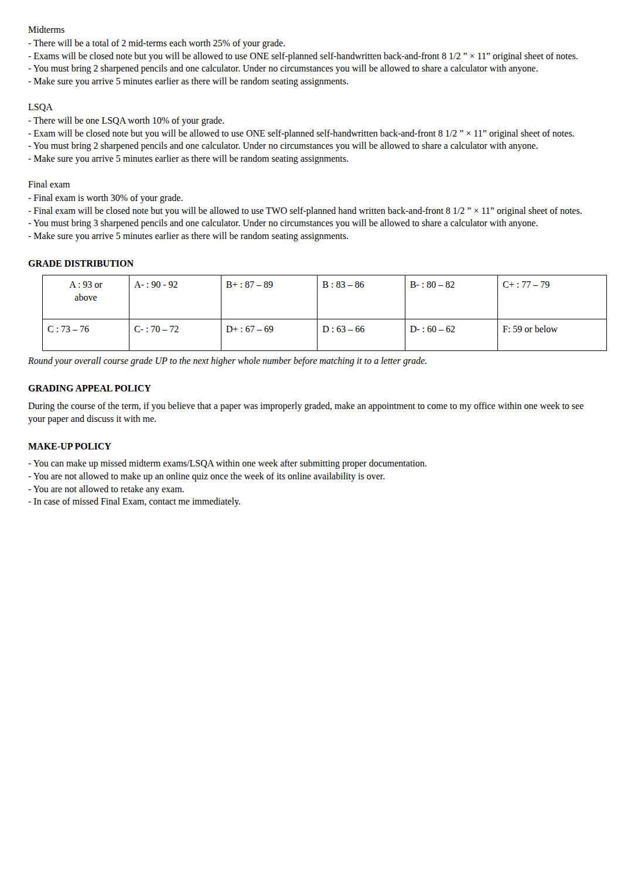Midterms
There will be a total of 2 mid-terms each worth 25% of your grade.
Exams will be closed note but you will be allowed to use ONE self-planned self-handwritten back-and-front 8 1/2 ” × 11” original sheet of notes.
You must bring 2 sharpened pencils and one calculator. Under no circumstances you will be allowed to share a calculator with anyone.
Make sure you arrive 5 minutes earlier as there will be random seating assignments.
LSQA
There will be one LSQA worth 10% of your grade.
Exam will be closed note but you will be allowed to use ONE self-planned self-handwritten back-and-front 8 1/2 ” × 11” original sheet of notes.
You must bring 2 sharpened pencils and one calculator. Under no circumstances you will be allowed to share a calculator with anyone.
Make sure you arrive 5 minutes earlier as there will be random seating assignments.
Final exam
Final exam is worth 30% of your grade.
Final exam will be closed note but you will be allowed to use TWO self-planned hand written back-and-front 8 1/2 ” × 11” original sheet of notes.
You must bring 3 sharpened pencils and one calculator. Under no circumstances you will be allowed to share a calculator with anyone.
Make sure you arrive 5 minutes earlier as there will be random seating assignments.
Grade Distribution
| A : 93 or above | A- : 90 - 92 | B+ : 87 – 89 | B : 83 – 86 | B- : 80 – 82 | C+ : 77 – 79 |
| C : 73 – 76 | C- : 70 – 72 | D+ : 67 – 69 | D : 63 – 66 | D- : 60 – 62 | F: 59 or below |
Round your overall course grade UP to the next higher whole number before matching it to a letter grade.
Grading Appeal Policy
During the course of the term, if you believe that a paper was improperly graded, make an appointment to come to my office within one week to see your paper and discuss it with me.
Make-Up Policy
You can make up missed midterm exams/LSQA within one week after submitting proper documentation.
You are not allowed to make up an online quiz once the week of its online availability is over.
You are not allowed to retake any exam.
In case of missed Final Exam, contact me immediately.